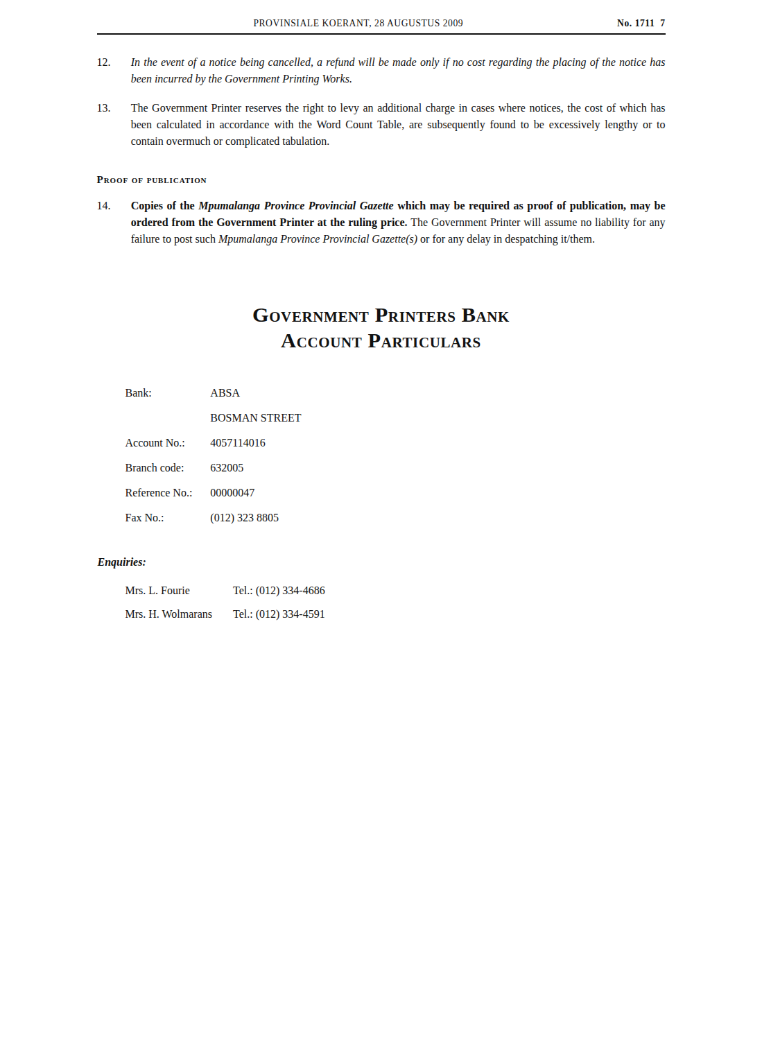PROVINSIALE KOERANT, 28 AUGUSTUS 2009 No. 1711 7
12. In the event of a notice being cancelled, a refund will be made only if no cost regarding the placing of the notice has been incurred by the Government Printing Works.
13. The Government Printer reserves the right to levy an additional charge in cases where notices, the cost of which has been calculated in accordance with the Word Count Table, are subsequently found to be excessively lengthy or to contain overmuch or complicated tabulation.
Proof of publication
14. Copies of the Mpumalanga Province Provincial Gazette which may be required as proof of publication, may be ordered from the Government Printer at the ruling price. The Government Printer will assume no liability for any failure to post such Mpumalanga Province Provincial Gazette(s) or for any delay in despatching it/them.
Government Printers Bank
Account Particulars
| Bank: | ABSA |
| | BOSMAN STREET |
| Account No.: | 4057114016 |
| Branch code: | 632005 |
| Reference No.: | 00000047 |
| Fax No.: | (012) 323 8805 |
Enquiries:
| Mrs. L. Fourie | Tel.: (012) 334-4686 |
| Mrs. H. Wolmarans | Tel.: (012) 334-4591 |